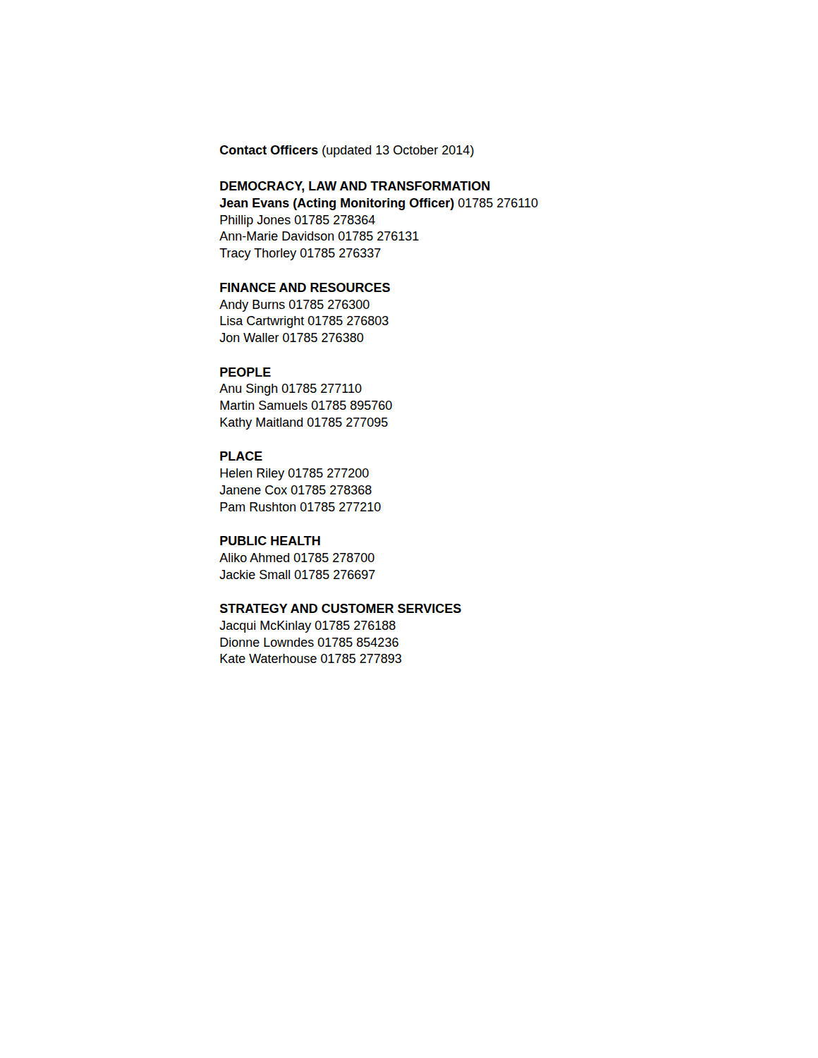Contact Officers (updated 13 October 2014)
DEMOCRACY, LAW AND TRANSFORMATION
Jean Evans (Acting Monitoring Officer) 01785 276110
Phillip Jones 01785 278364
Ann-Marie Davidson 01785 276131
Tracy Thorley 01785 276337
FINANCE AND RESOURCES
Andy Burns 01785 276300
Lisa Cartwright 01785 276803
Jon Waller 01785 276380
PEOPLE
Anu Singh 01785 277110
Martin Samuels 01785 895760
Kathy Maitland 01785 277095
PLACE
Helen Riley 01785 277200
Janene Cox 01785 278368
Pam Rushton 01785 277210
PUBLIC HEALTH
Aliko Ahmed 01785 278700
Jackie Small 01785 276697
STRATEGY AND CUSTOMER SERVICES
Jacqui McKinlay 01785 276188
Dionne Lowndes 01785 854236
Kate Waterhouse 01785 277893